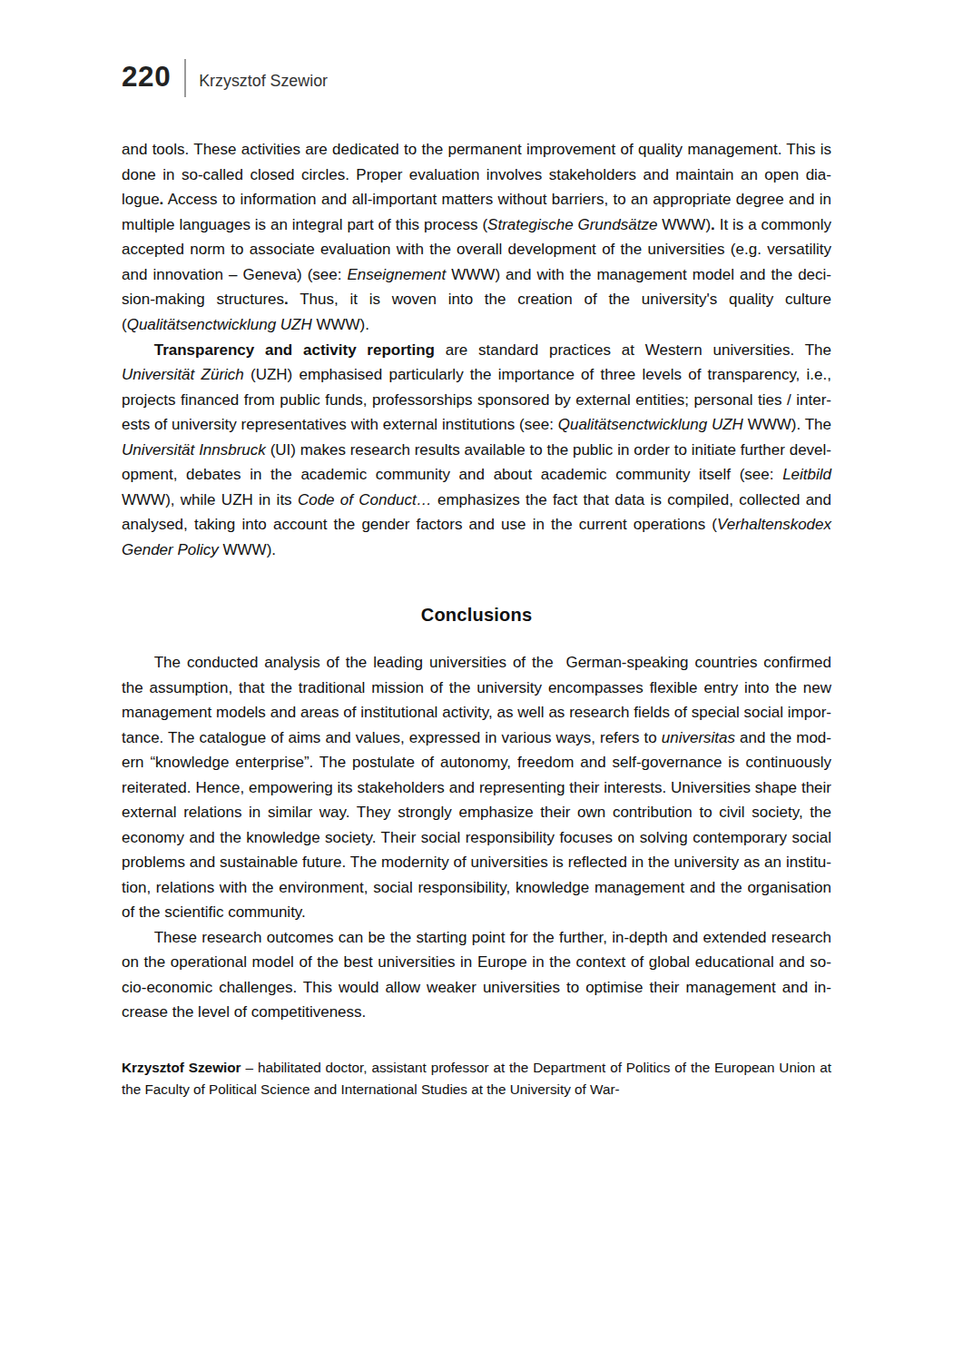220 Krzysztof Szewior
and tools. These activities are dedicated to the permanent improvement of quality management. This is done in so-called closed circles. Proper evaluation involves stakeholders and maintain an open dialogue. Access to information and all-important matters without barriers, to an appropriate degree and in multiple languages is an integral part of this process (Strategische Grundsätze WWW). It is a commonly accepted norm to associate evaluation with the overall development of the universities (e.g. versatility and innovation – Geneva) (see: Enseignement WWW) and with the management model and the decision-making structures. Thus, it is woven into the creation of the university's quality culture (Qualitätsenctwicklung UZH WWW).
Transparency and activity reporting are standard practices at Western universities. The Universität Zürich (UZH) emphasised particularly the importance of three levels of transparency, i.e., projects financed from public funds, professorships sponsored by external entities; personal ties / interests of university representatives with external institutions (see: Qualitätsenctwicklung UZH WWW). The Universität Innsbruck (UI) makes research results available to the public in order to initiate further development, debates in the academic community and about academic community itself (see: Leitbild WWW), while UZH in its Code of Conduct… emphasizes the fact that data is compiled, collected and analysed, taking into account the gender factors and use in the current operations (Verhaltenskodex Gender Policy WWW).
Conclusions
The conducted analysis of the leading universities of the German-speaking countries confirmed the assumption, that the traditional mission of the university encompasses flexible entry into the new management models and areas of institutional activity, as well as research fields of special social importance. The catalogue of aims and values, expressed in various ways, refers to universitas and the modern “knowledge enterprise”. The postulate of autonomy, freedom and self-governance is continuously reiterated. Hence, empowering its stakeholders and representing their interests. Universities shape their external relations in similar way. They strongly emphasize their own contribution to civil society, the economy and the knowledge society. Their social responsibility focuses on solving contemporary social problems and sustainable future. The modernity of universities is reflected in the university as an institution, relations with the environment, social responsibility, knowledge management and the organisation of the scientific community.
These research outcomes can be the starting point for the further, in-depth and extended research on the operational model of the best universities in Europe in the context of global educational and socio-economic challenges. This would allow weaker universities to optimise their management and increase the level of competitiveness.
Krzysztof Szewior – habilitated doctor, assistant professor at the Department of Politics of the European Union at the Faculty of Political Science and International Studies at the University of War-